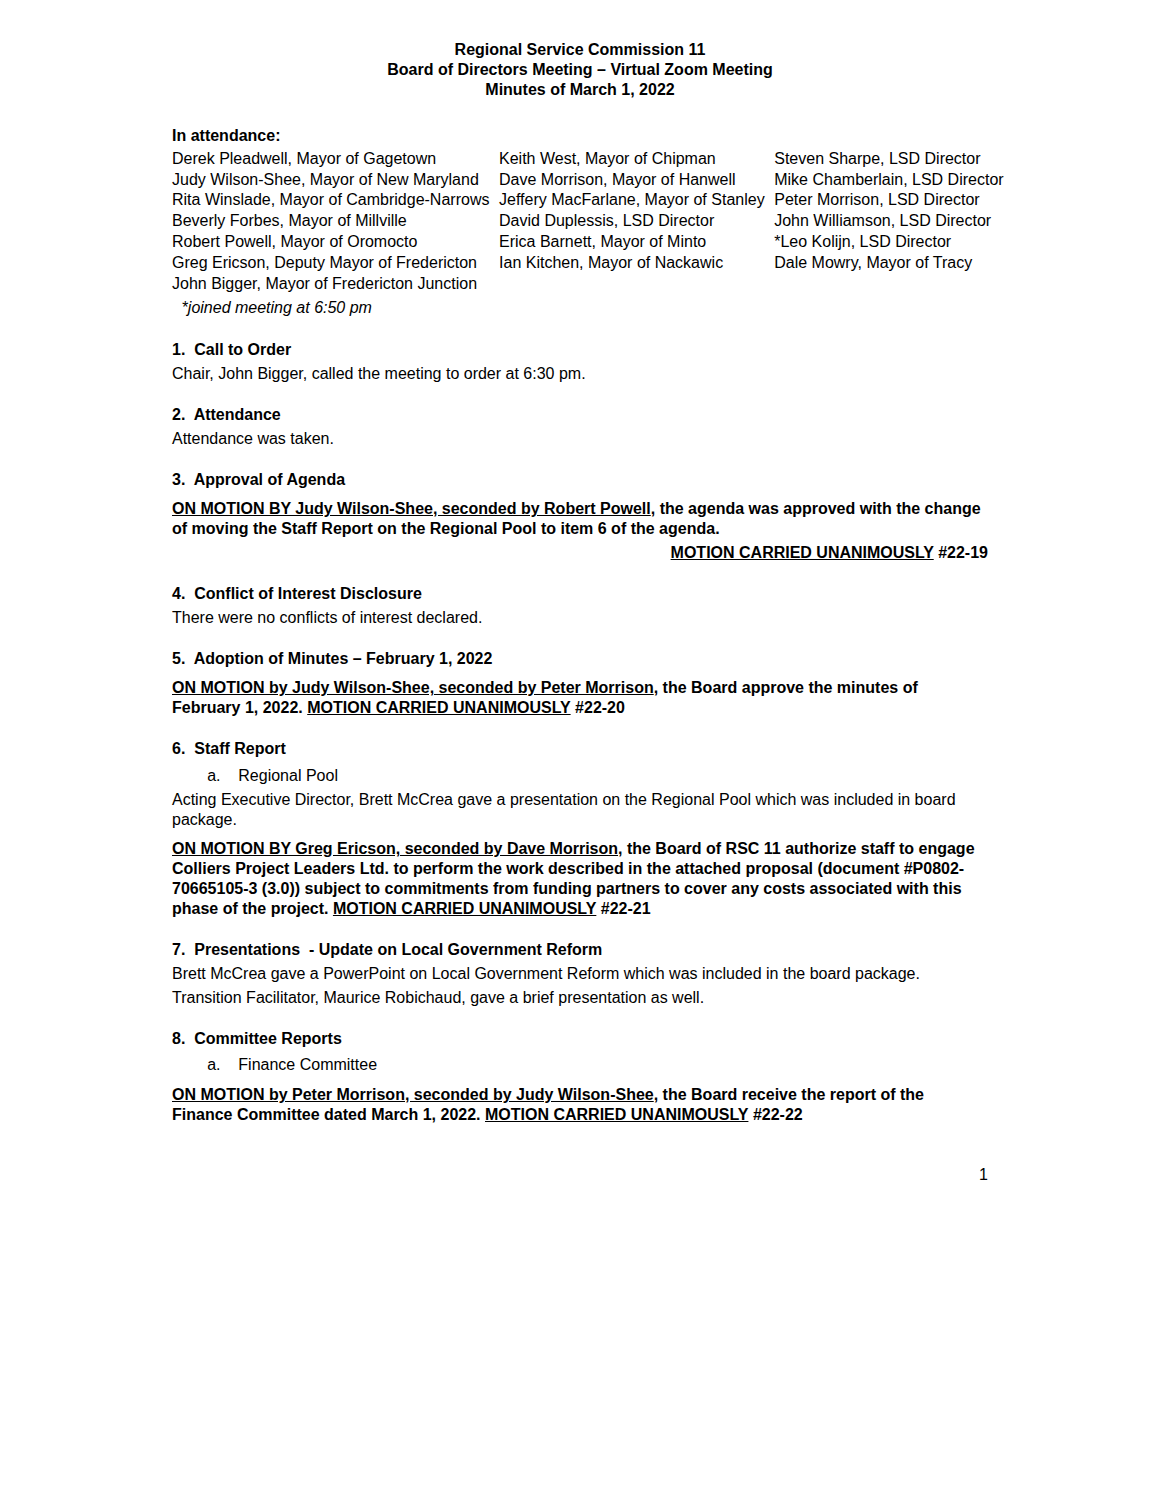Regional Service Commission 11
Board of Directors Meeting – Virtual Zoom Meeting
Minutes of March 1, 2022
In attendance:
| Derek Pleadwell, Mayor of Gagetown | Keith West, Mayor of Chipman | Steven Sharpe, LSD Director |
| Judy Wilson-Shee, Mayor of New Maryland | Dave Morrison, Mayor of Hanwell | Mike Chamberlain, LSD Director |
| Rita Winslade, Mayor of Cambridge-Narrows | Jeffery MacFarlane, Mayor of Stanley | Peter Morrison, LSD Director |
| Beverly Forbes, Mayor of Millville | David Duplessis, LSD Director | John Williamson, LSD Director |
| Robert Powell, Mayor of Oromocto | Erica Barnett, Mayor of Minto | *Leo Kolijn, LSD Director |
| Greg Ericson, Deputy Mayor of Fredericton | Ian Kitchen, Mayor of Nackawic | Dale Mowry, Mayor of Tracy |
| John Bigger, Mayor of Fredericton Junction | | |
*joined meeting at 6:50 pm
1. Call to Order
Chair, John Bigger, called the meeting to order at 6:30 pm.
2. Attendance
Attendance was taken.
3. Approval of Agenda
ON MOTION BY Judy Wilson-Shee, seconded by Robert Powell, the agenda was approved with the change of moving the Staff Report on the Regional Pool to item 6 of the agenda.
MOTION CARRIED UNANIMOUSLY #22-19
4. Conflict of Interest Disclosure
There were no conflicts of interest declared.
5. Adoption of Minutes – February 1, 2022
ON MOTION by Judy Wilson-Shee, seconded by Peter Morrison, the Board approve the minutes of February 1, 2022. MOTION CARRIED UNANIMOUSLY #22-20
6. Staff Report
a. Regional Pool
Acting Executive Director, Brett McCrea gave a presentation on the Regional Pool which was included in board package.
ON MOTION BY Greg Ericson, seconded by Dave Morrison, the Board of RSC 11 authorize staff to engage Colliers Project Leaders Ltd. to perform the work described in the attached proposal (document #P0802-70665105-3 (3.0)) subject to commitments from funding partners to cover any costs associated with this phase of the project. MOTION CARRIED UNANIMOUSLY #22-21
7. Presentations - Update on Local Government Reform
Brett McCrea gave a PowerPoint on Local Government Reform which was included in the board package.
Transition Facilitator, Maurice Robichaud, gave a brief presentation as well.
8. Committee Reports
a. Finance Committee
ON MOTION by Peter Morrison, seconded by Judy Wilson-Shee, the Board receive the report of the Finance Committee dated March 1, 2022. MOTION CARRIED UNANIMOUSLY #22-22
1